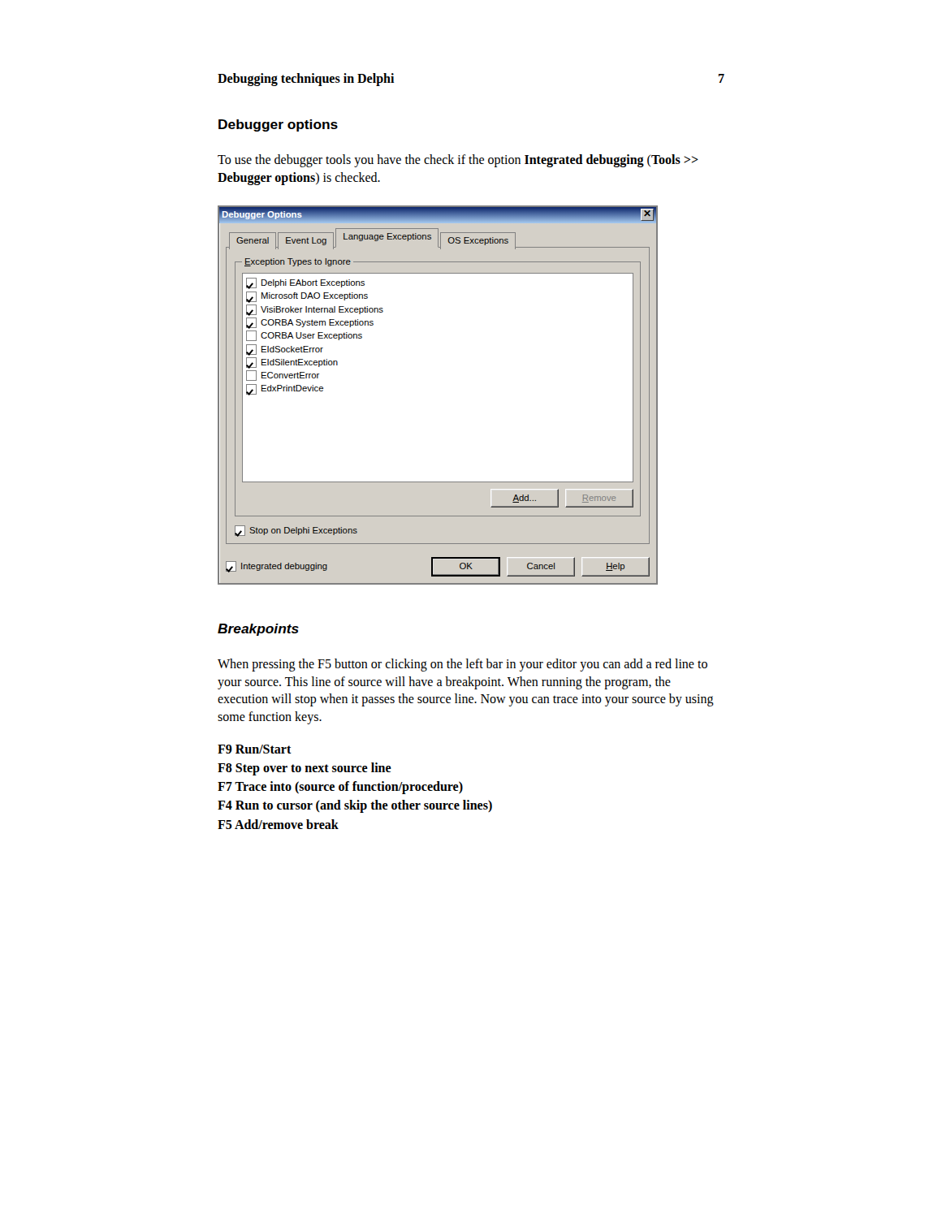Debugging techniques in Delphi 7
Debugger options
To use the debugger tools you have the check if the option Integrated debugging (Tools >> Debugger options) is checked.
Debugger Options ✕
General
Event Log
Language Exceptions
OS Exceptions
Exception Types to Ignore
Delphi EAbort Exceptions
Microsoft DAO Exceptions
VisiBroker Internal Exceptions
CORBA System Exceptions
CORBA User Exceptions
EIdSocketError
EIdSilentException
EConvertError
EdxPrintDevice
Add...
Remove
Stop on Delphi Exceptions
Integrated debugging
OK
Cancel
Help
Breakpoints
When pressing the F5 button or clicking on the left bar in your editor you can add a red line to your source. This line of source will have a breakpoint. When running the program, the execution will stop when it passes the source line. Now you can trace into your source by using some function keys.
F9 Run/Start
F8 Step over to next source line
F7 Trace into (source of function/procedure)
F4 Run to cursor (and skip the other source lines)
F5 Add/remove break